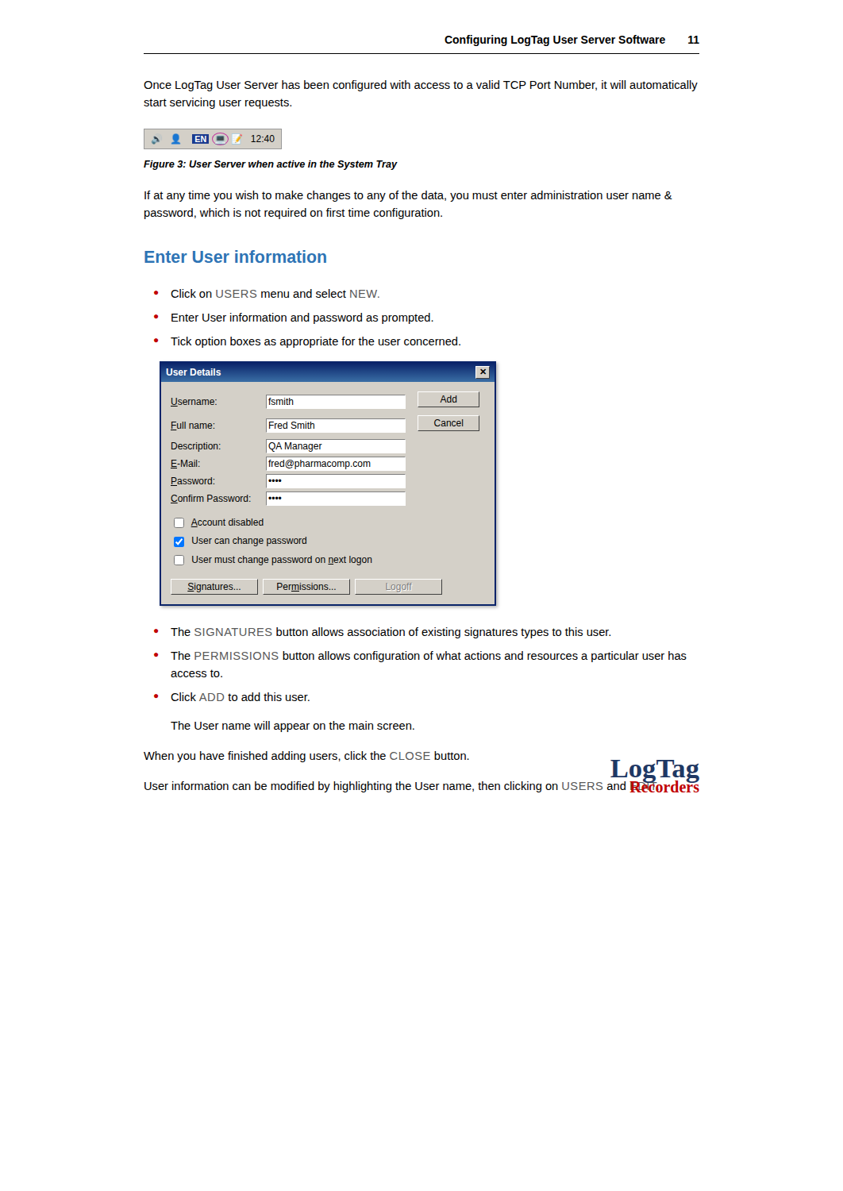Configuring LogTag User Server Software11
Once LogTag User Server has been configured with access to a valid TCP Port Number, it will automatically start servicing user requests.
🔊 👤EN 💻 📝 12:40
Figure 3: User Server when active in the System Tray
If at any time you wish to make changes to any of the data, you must enter administration user name & password, which is not required on first time configuration.
Enter User information
Click on USERS menu and select NEW.
Enter User information and password as prompted.
Tick option boxes as appropriate for the user concerned.
User Details ✕
| U sername: | | Add |
| F ull name: | | Cancel |
| Description: | | |
| E -Mail: | | |
| P assword: | | |
| C onfirm Password: | | |
Account disabled User can change password User must change password on next logon
Signatures... Permissions... Logoff
The SIGNATURES button allows association of existing signatures types to this user.
The PERMISSIONS button allows configuration of what actions and resources a particular user has access to.
Click ADD to add this user.
The User name will appear on the main screen.
When you have finished adding users, click the CLOSE button.
User information can be modified by highlighting the User name, then clicking on USERS and EDIT.
LogTag
Recorders